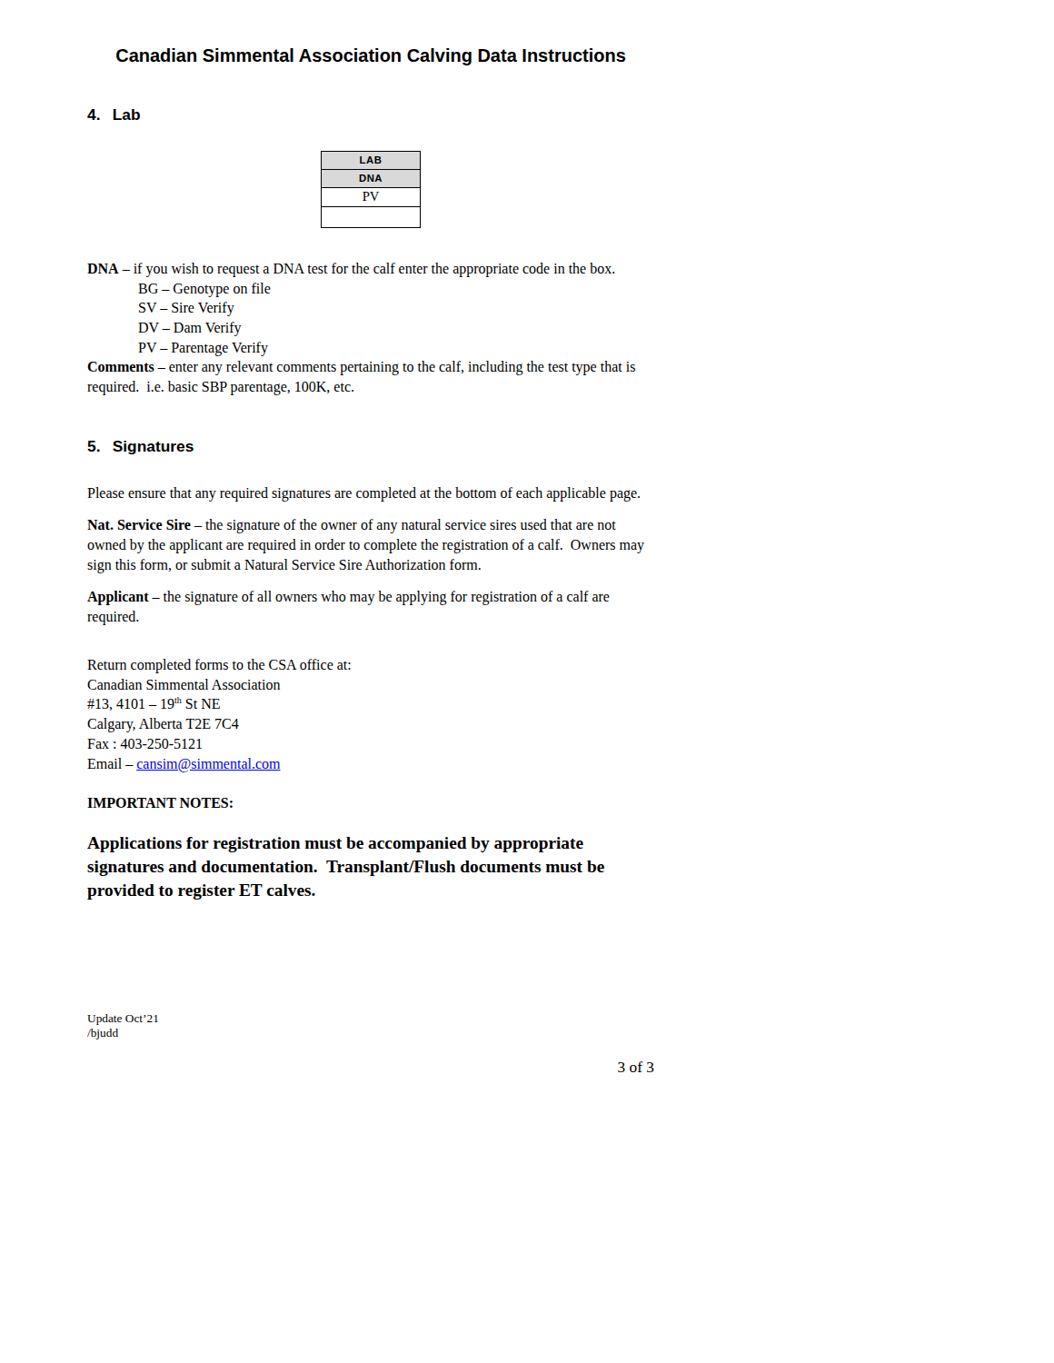Canadian Simmental Association Calving Data Instructions
4. Lab
| LAB |
| DNA |
| PV |
DNA – if you wish to request a DNA test for the calf enter the appropriate code in the box.
BG – Genotype on file
SV – Sire Verify
DV – Dam Verify
PV – Parentage Verify
Comments – enter any relevant comments pertaining to the calf, including the test type that is required. i.e. basic SBP parentage, 100K, etc.
5. Signatures
Please ensure that any required signatures are completed at the bottom of each applicable page.
Nat. Service Sire – the signature of the owner of any natural service sires used that are not owned by the applicant are required in order to complete the registration of a calf. Owners may sign this form, or submit a Natural Service Sire Authorization form.
Applicant – the signature of all owners who may be applying for registration of a calf are required.
Return completed forms to the CSA office at:
Canadian Simmental Association
#13, 4101 – 19th St NE
Calgary, Alberta T2E 7C4
Fax : 403-250-5121
Email – cansim@simmental.com
IMPORTANT NOTES:
Applications for registration must be accompanied by appropriate signatures and documentation. Transplant/Flush documents must be provided to register ET calves.
Update Oct’21
/bjudd
3 of 3